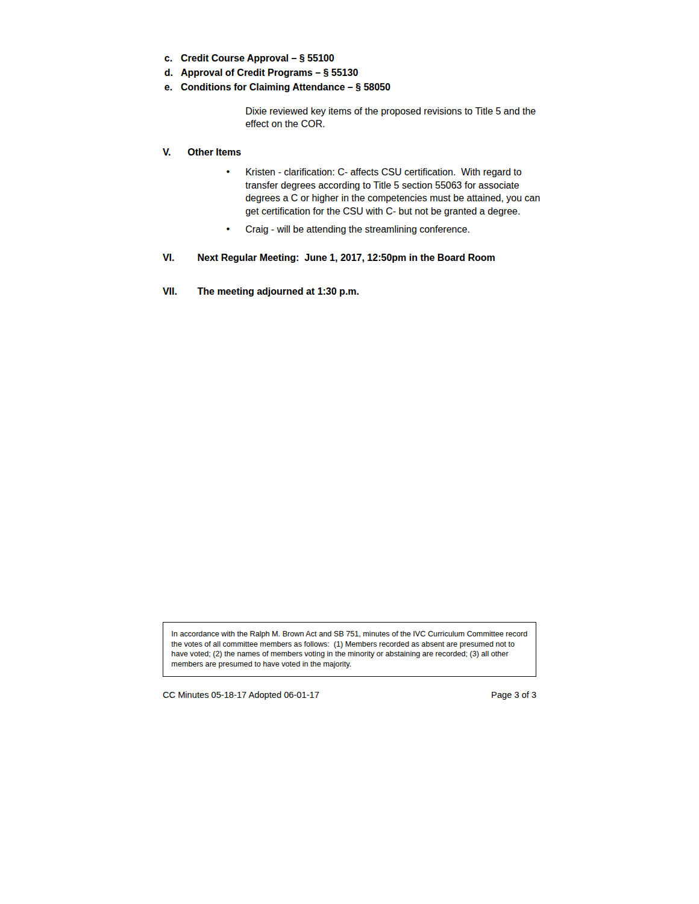c. Credit Course Approval – § 55100
d. Approval of Credit Programs – § 55130
e. Conditions for Claiming Attendance – § 58050
Dixie reviewed key items of the proposed revisions to Title 5 and the effect on the COR.
V. Other Items
Kristen - clarification: C- affects CSU certification. With regard to transfer degrees according to Title 5 section 55063 for associate degrees a C or higher in the competencies must be attained, you can get certification for the CSU with C- but not be granted a degree.
Craig - will be attending the streamlining conference.
VI. Next Regular Meeting: June 1, 2017, 12:50pm in the Board Room
VII. The meeting adjourned at 1:30 p.m.
In accordance with the Ralph M. Brown Act and SB 751, minutes of the IVC Curriculum Committee record the votes of all committee members as follows: (1) Members recorded as absent are presumed not to have voted; (2) the names of members voting in the minority or abstaining are recorded; (3) all other members are presumed to have voted in the majority.
CC Minutes 05-18-17 Adopted 06-01-17 Page 3 of 3